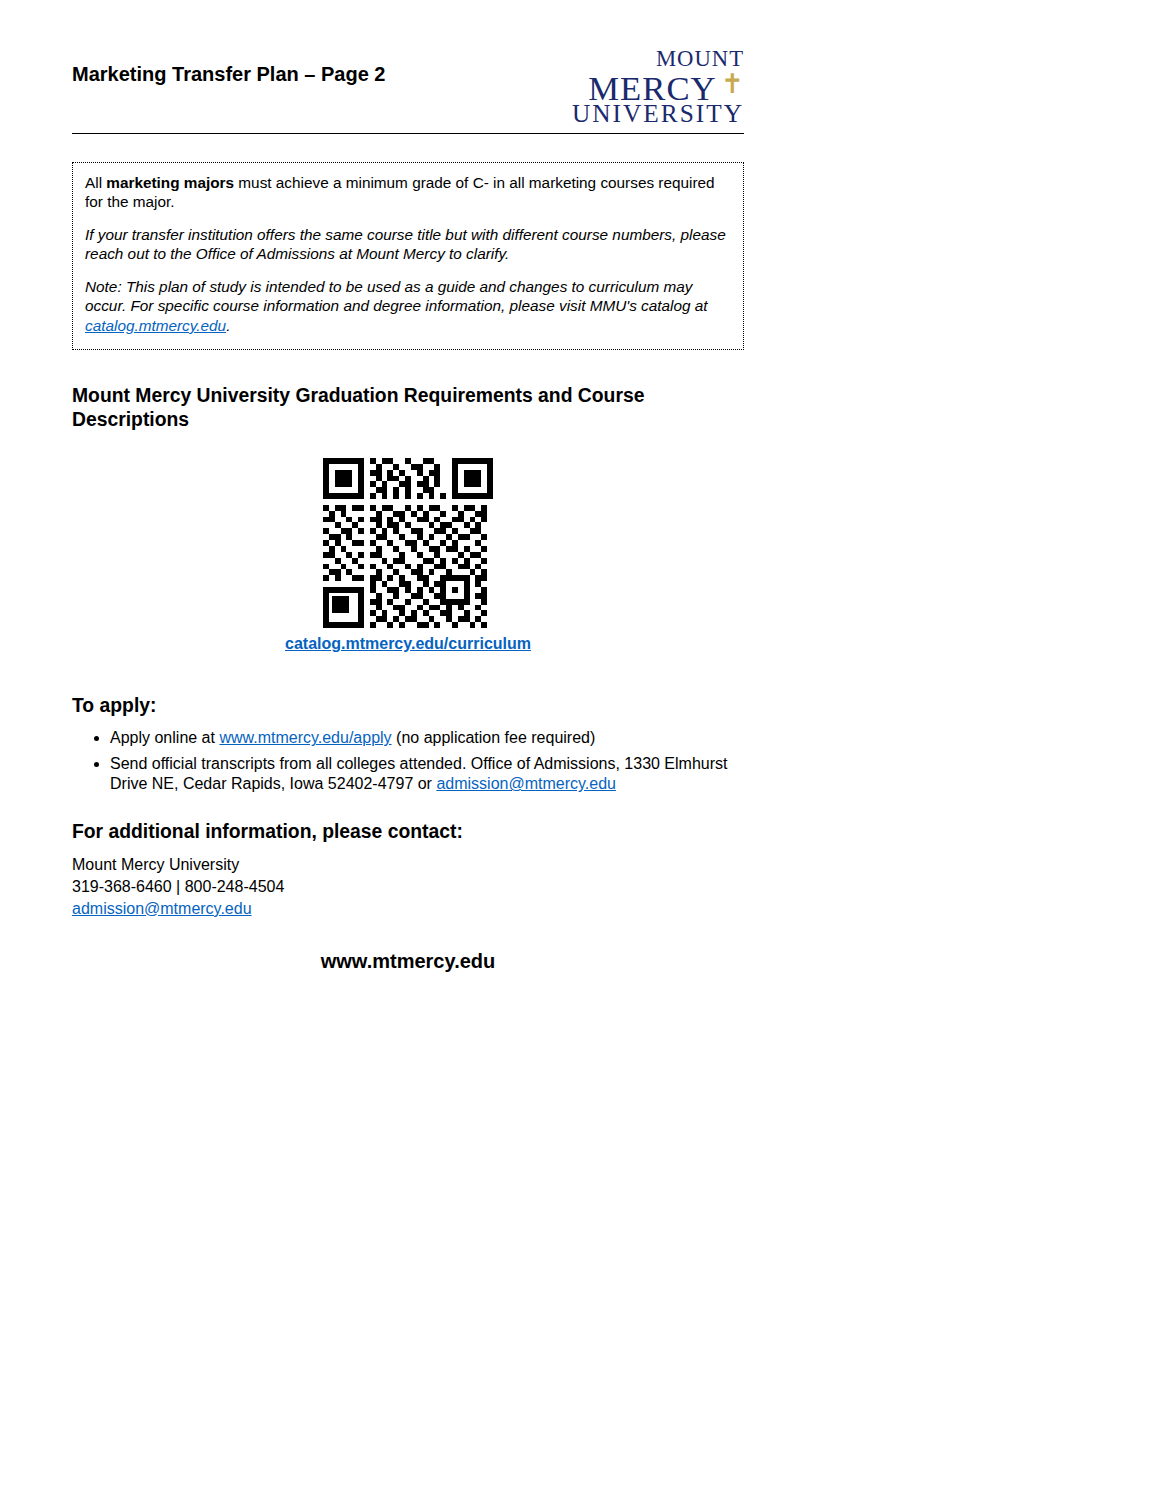Marketing Transfer Plan – Page 2
MOUNT
MERCY ✝
UNIVERSITY
All marketing majors must achieve a minimum grade of C- in all marketing courses required for the major.
If your transfer institution offers the same course title but with different course numbers, please reach out to the Office of Admissions at Mount Mercy to clarify.
Note: This plan of study is intended to be used as a guide and changes to curriculum may occur. For specific course information and degree information, please visit MMU's catalog at catalog.mtmercy.edu.
Mount Mercy University Graduation Requirements and Course Descriptions
catalog.mtmercy.edu/curriculum
To apply:
Apply online at www.mtmercy.edu/apply (no application fee required)
Send official transcripts from all colleges attended. Office of Admissions, 1330 Elmhurst Drive NE, Cedar Rapids, Iowa 52402-4797 or admission@mtmercy.edu
For additional information, please contact:
Mount Mercy University
319-368-6460 | 800-248-4504
admission@mtmercy.edu
www.mtmercy.edu